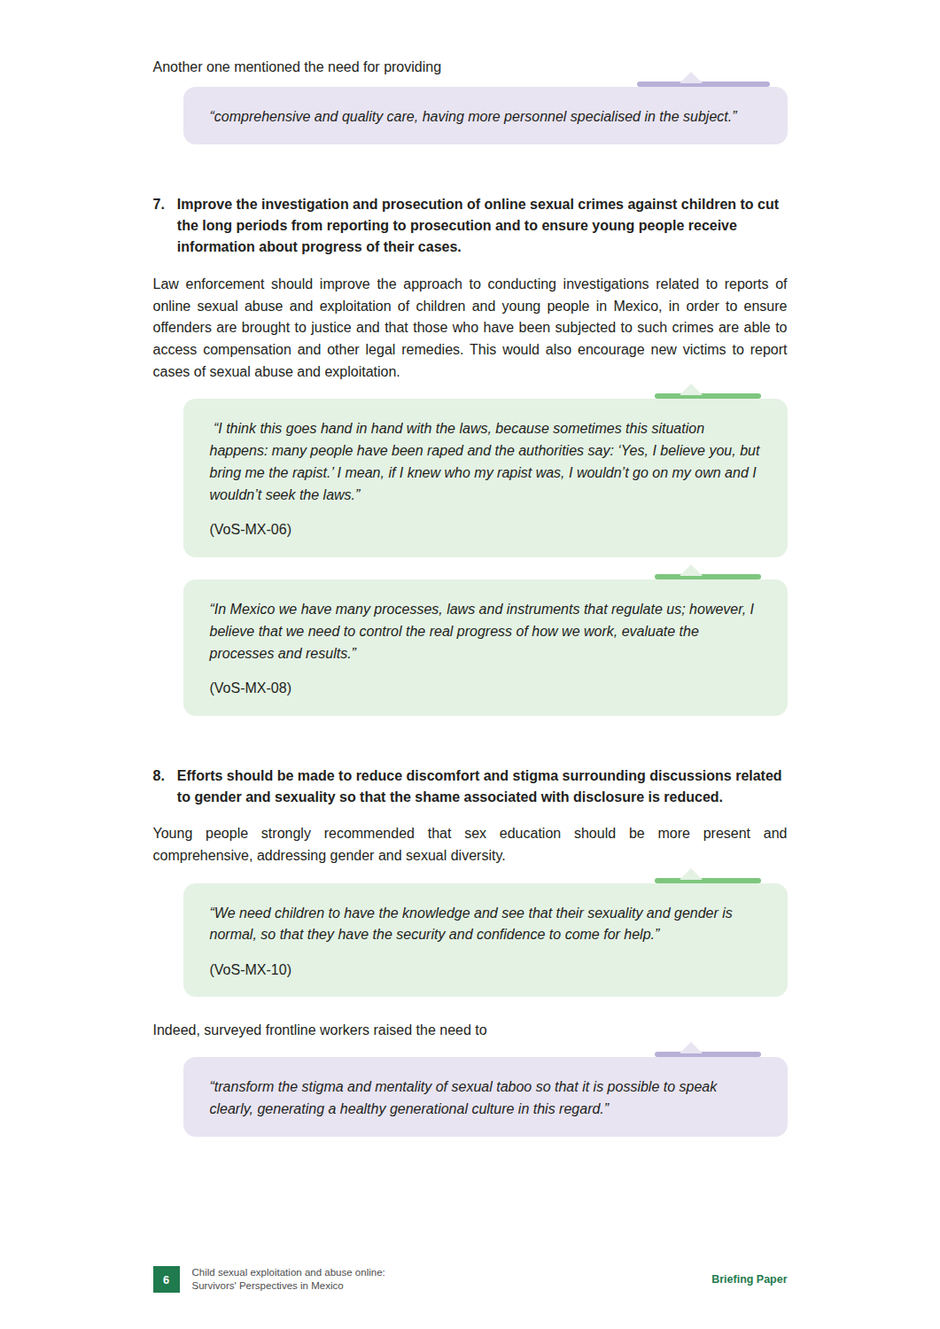Another one mentioned the need for providing
“comprehensive and quality care, having more personnel specialised in the subject.”
7. Improve the investigation and prosecution of online sexual crimes against children to cut the long periods from reporting to prosecution and to ensure young people receive information about progress of their cases.
Law enforcement should improve the approach to conducting investigations related to reports of online sexual abuse and exploitation of children and young people in Mexico, in order to ensure offenders are brought to justice and that those who have been subjected to such crimes are able to access compensation and other legal remedies. This would also encourage new victims to report cases of sexual abuse and exploitation.
“I think this goes hand in hand with the laws, because sometimes this situation happens: many people have been raped and the authorities say: ‘Yes, I believe you, but bring me the rapist.’ I mean, if I knew who my rapist was, I wouldn’t go on my own and I wouldn’t seek the laws.”
(VoS-MX-06)
“In Mexico we have many processes, laws and instruments that regulate us; however, I believe that we need to control the real progress of how we work, evaluate the processes and results.”
(VoS-MX-08)
8. Efforts should be made to reduce discomfort and stigma surrounding discussions related to gender and sexuality so that the shame associated with disclosure is reduced.
Young people strongly recommended that sex education should be more present and comprehensive, addressing gender and sexual diversity.
“We need children to have the knowledge and see that their sexuality and gender is normal, so that they have the security and confidence to come for help.”
(VoS-MX-10)
Indeed, surveyed frontline workers raised the need to
“transform the stigma and mentality of sexual taboo so that it is possible to speak clearly, generating a healthy generational culture in this regard.”
6
Child sexual exploitation and abuse online:
Survivors' Perspectives in Mexico
Briefing Paper